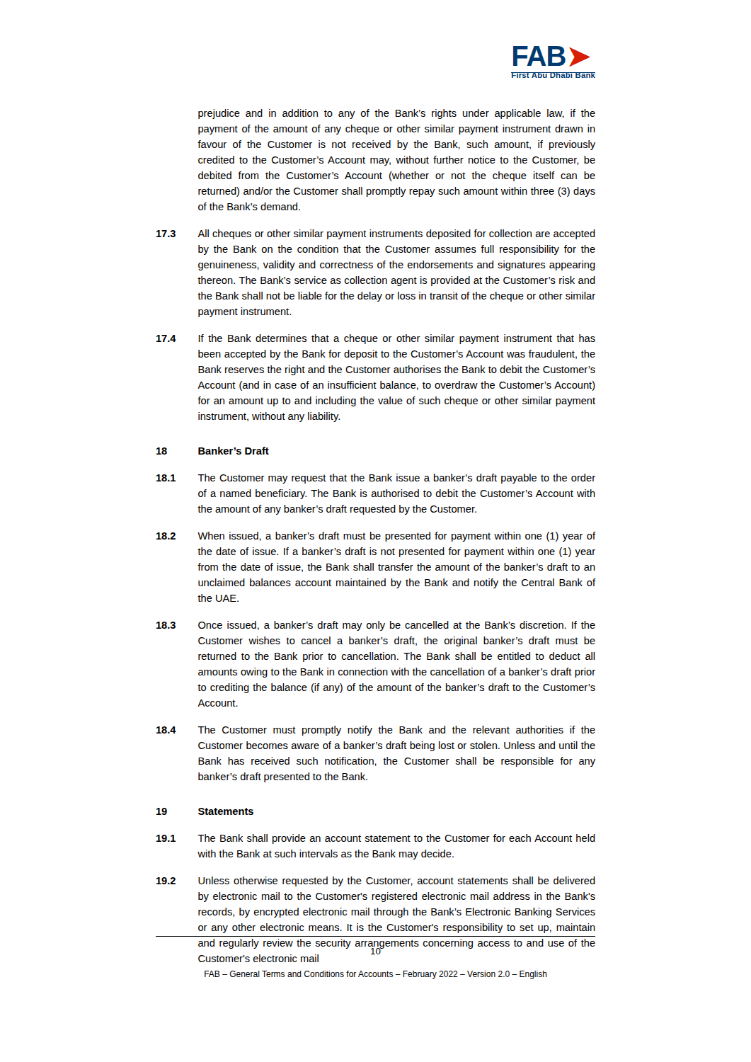FAB➤
First Abu Dhabi Bank
prejudice and in addition to any of the Bank’s rights under applicable law, if the payment of the amount of any cheque or other similar payment instrument drawn in favour of the Customer is not received by the Bank, such amount, if previously credited to the Customer’s Account may, without further notice to the Customer, be debited from the Customer’s Account (whether or not the cheque itself can be returned) and/or the Customer shall promptly repay such amount within three (3) days of the Bank’s demand.
17.3
All cheques or other similar payment instruments deposited for collection are accepted by the Bank on the condition that the Customer assumes full responsibility for the genuineness, validity and correctness of the endorsements and signatures appearing thereon. The Bank’s service as collection agent is provided at the Customer’s risk and the Bank shall not be liable for the delay or loss in transit of the cheque or other similar payment instrument.
17.4
If the Bank determines that a cheque or other similar payment instrument that has been accepted by the Bank for deposit to the Customer’s Account was fraudulent, the Bank reserves the right and the Customer authorises the Bank to debit the Customer’s Account (and in case of an insufficient balance, to overdraw the Customer’s Account) for an amount up to and including the value of such cheque or other similar payment instrument, without any liability.
18 Banker’s Draft
18.1
The Customer may request that the Bank issue a banker’s draft payable to the order of a named beneficiary. The Bank is authorised to debit the Customer’s Account with the amount of any banker’s draft requested by the Customer.
18.2
When issued, a banker’s draft must be presented for payment within one (1) year of the date of issue. If a banker’s draft is not presented for payment within one (1) year from the date of issue, the Bank shall transfer the amount of the banker’s draft to an unclaimed balances account maintained by the Bank and notify the Central Bank of the UAE.
18.3
Once issued, a banker’s draft may only be cancelled at the Bank’s discretion. If the Customer wishes to cancel a banker’s draft, the original banker’s draft must be returned to the Bank prior to cancellation. The Bank shall be entitled to deduct all amounts owing to the Bank in connection with the cancellation of a banker’s draft prior to crediting the balance (if any) of the amount of the banker’s draft to the Customer’s Account.
18.4
The Customer must promptly notify the Bank and the relevant authorities if the Customer becomes aware of a banker’s draft being lost or stolen. Unless and until the Bank has received such notification, the Customer shall be responsible for any banker’s draft presented to the Bank.
19 Statements
19.1
The Bank shall provide an account statement to the Customer for each Account held with the Bank at such intervals as the Bank may decide.
19.2
Unless otherwise requested by the Customer, account statements shall be delivered by electronic mail to the Customer's registered electronic mail address in the Bank's records, by encrypted electronic mail through the Bank’s Electronic Banking Services or any other electronic means. It is the Customer's responsibility to set up, maintain and regularly review the security arrangements concerning access to and use of the Customer's electronic mail
10
FAB – General Terms and Conditions for Accounts – February 2022 – Version 2.0 – English